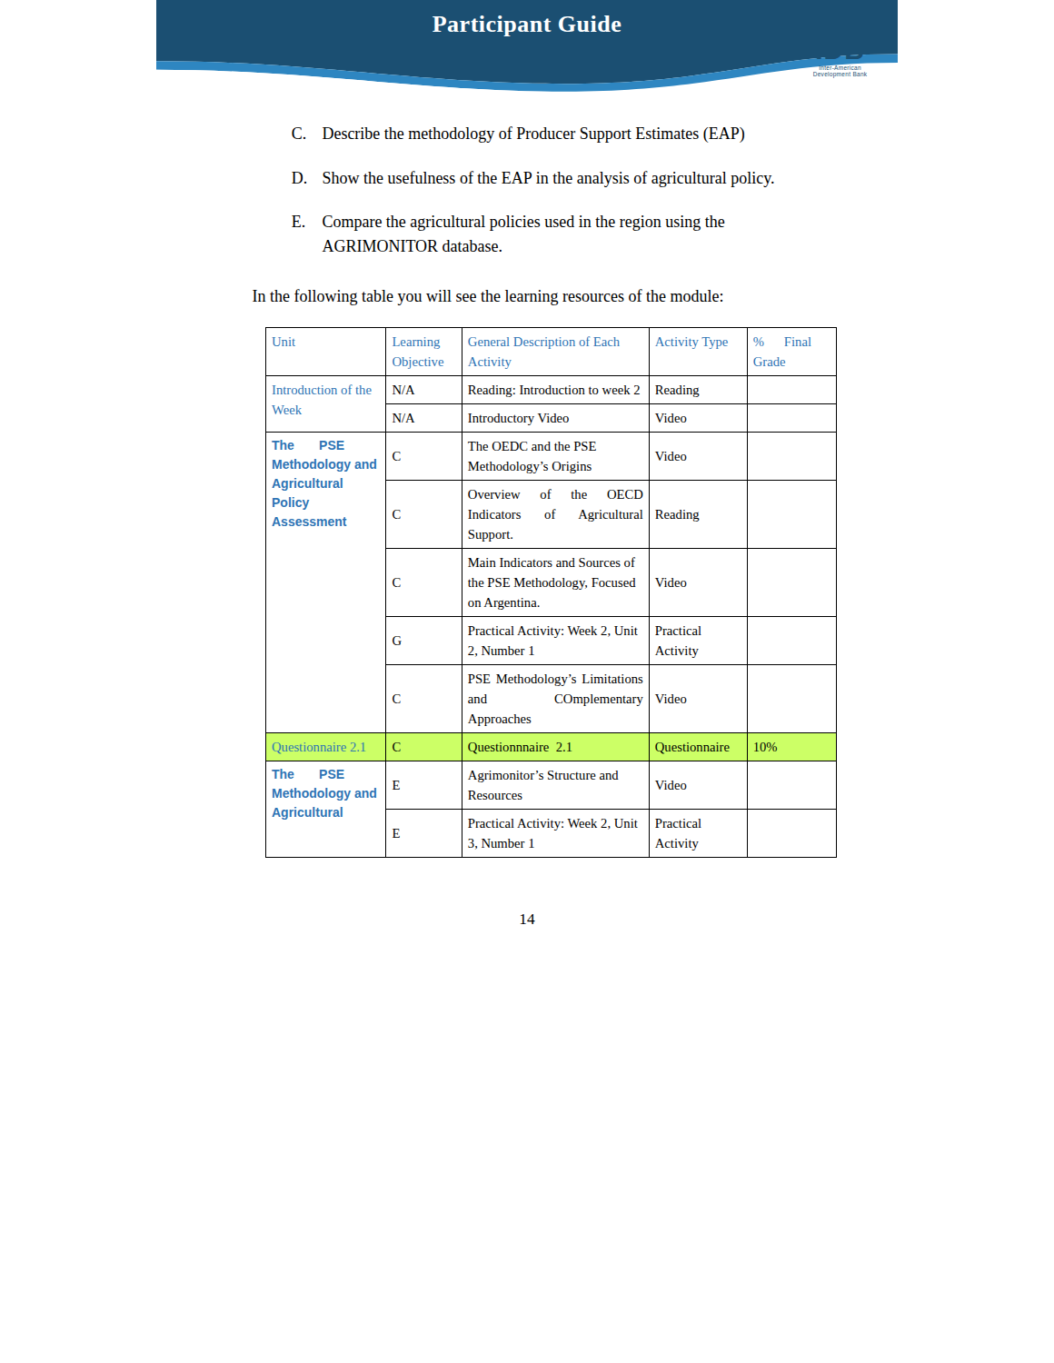Participant Guide
IDB
Inter-American
Development Bank
C. Describe the methodology of Producer Support Estimates (EAP)
D. Show the usefulness of the EAP in the analysis of agricultural policy.
E. Compare the agricultural policies used in the region using the AGRIMONITOR database.
In the following table you will see the learning resources of the module:
| Unit | Learning Objective | General Description of Each Activity | Activity Type | % Final Grade |
| Introduction of the Week | N/A | Reading: Introduction to week 2 | Reading | |
| N/A | Introductory Video | Video | |
| The PSE Methodology and Agricultural Policy Assessment | C | The OEDC and the PSE Methodology’s Origins | Video | |
| C | Overview of the OECD Indicators of Agricultural Support. | Reading | |
| C | Main Indicators and Sources of the PSE Methodology, Focused on Argentina. | Video | |
| G | Practical Activity: Week 2, Unit 2, Number 1 | Practical Activity | |
| C | PSE Methodology’s Limitations and COmplementary Approaches | Video | |
| Questionnaire 2.1 | C | Questionnnaire 2.1 | Questionnaire | 10% |
| The PSE Methodology and Agricultural | E | Agrimonitor’s Structure and Resources | Video | |
| E | Practical Activity: Week 2, Unit 3, Number 1 | Practical Activity | |
14